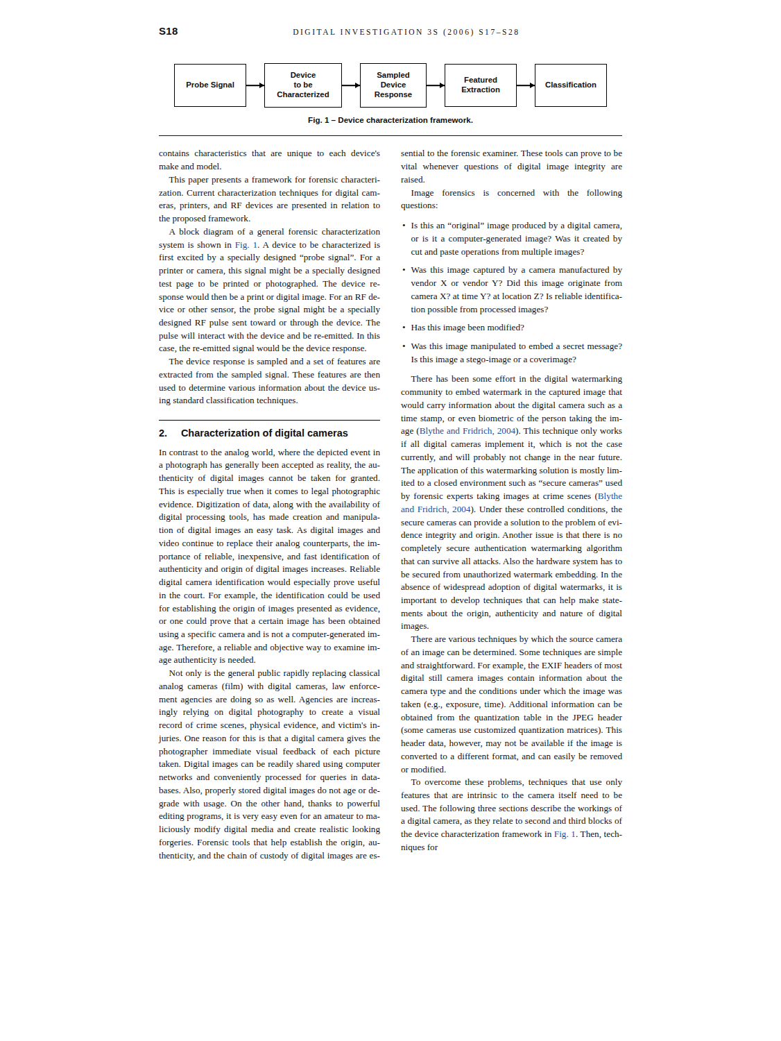S18
digital investigation 3S (2006) S17–S28
Probe Signal
Device
to be
Characterized
Sampled
Device
Response
Featured
Extraction
Classification
Fig. 1 – Device characterization framework.
contains characteristics that are unique to each device's make and model.
This paper presents a framework for forensic characterization. Current characterization techniques for digital cameras, printers, and RF devices are presented in relation to the proposed framework.
A block diagram of a general forensic characterization system is shown in Fig. 1. A device to be characterized is first excited by a specially designed “probe signal”. For a printer or camera, this signal might be a specially designed test page to be printed or photographed. The device response would then be a print or digital image. For an RF device or other sensor, the probe signal might be a specially designed RF pulse sent toward or through the device. The pulse will interact with the device and be re-emitted. In this case, the re-emitted signal would be the device response.
The device response is sampled and a set of features are extracted from the sampled signal. These features are then used to determine various information about the device using standard classification techniques.
2. Characterization of digital cameras
In contrast to the analog world, where the depicted event in a photograph has generally been accepted as reality, the authenticity of digital images cannot be taken for granted. This is especially true when it comes to legal photographic evidence. Digitization of data, along with the availability of digital processing tools, has made creation and manipulation of digital images an easy task. As digital images and video continue to replace their analog counterparts, the importance of reliable, inexpensive, and fast identification of authenticity and origin of digital images increases. Reliable digital camera identification would especially prove useful in the court. For example, the identification could be used for establishing the origin of images presented as evidence, or one could prove that a certain image has been obtained using a specific camera and is not a computer-generated image. Therefore, a reliable and objective way to examine image authenticity is needed.
Not only is the general public rapidly replacing classical analog cameras (film) with digital cameras, law enforcement agencies are doing so as well. Agencies are increasingly relying on digital photography to create a visual record of crime scenes, physical evidence, and victim's injuries. One reason for this is that a digital camera gives the photographer immediate visual feedback of each picture taken. Digital images can be readily shared using computer networks and conveniently processed for queries in databases. Also, properly stored digital images do not age or degrade with usage. On the other hand, thanks to powerful editing programs, it is very easy even for an amateur to maliciously modify digital media and create realistic looking forgeries. Forensic tools that help establish the origin, authenticity, and the chain of custody of digital images are essential to the forensic examiner. These tools can prove to be vital whenever questions of digital image integrity are raised.
Image forensics is concerned with the following questions:
Is this an “original” image produced by a digital camera, or is it a computer-generated image? Was it created by cut and paste operations from multiple images?
Was this image captured by a camera manufactured by vendor X or vendor Y? Did this image originate from camera X? at time Y? at location Z? Is reliable identification possible from processed images?
Has this image been modified?
Was this image manipulated to embed a secret message? Is this image a stego-image or a coverimage?
There has been some effort in the digital watermarking community to embed watermark in the captured image that would carry information about the digital camera such as a time stamp, or even biometric of the person taking the image (Blythe and Fridrich, 2004). This technique only works if all digital cameras implement it, which is not the case currently, and will probably not change in the near future. The application of this watermarking solution is mostly limited to a closed environment such as “secure cameras” used by forensic experts taking images at crime scenes (Blythe and Fridrich, 2004). Under these controlled conditions, the secure cameras can provide a solution to the problem of evidence integrity and origin. Another issue is that there is no completely secure authentication watermarking algorithm that can survive all attacks. Also the hardware system has to be secured from unauthorized watermark embedding. In the absence of widespread adoption of digital watermarks, it is important to develop techniques that can help make statements about the origin, authenticity and nature of digital images.
There are various techniques by which the source camera of an image can be determined. Some techniques are simple and straightforward. For example, the EXIF headers of most digital still camera images contain information about the camera type and the conditions under which the image was taken (e.g., exposure, time). Additional information can be obtained from the quantization table in the JPEG header (some cameras use customized quantization matrices). This header data, however, may not be available if the image is converted to a different format, and can easily be removed or modified.
To overcome these problems, techniques that use only features that are intrinsic to the camera itself need to be used. The following three sections describe the workings of a digital camera, as they relate to second and third blocks of the device characterization framework in Fig. 1. Then, techniques for